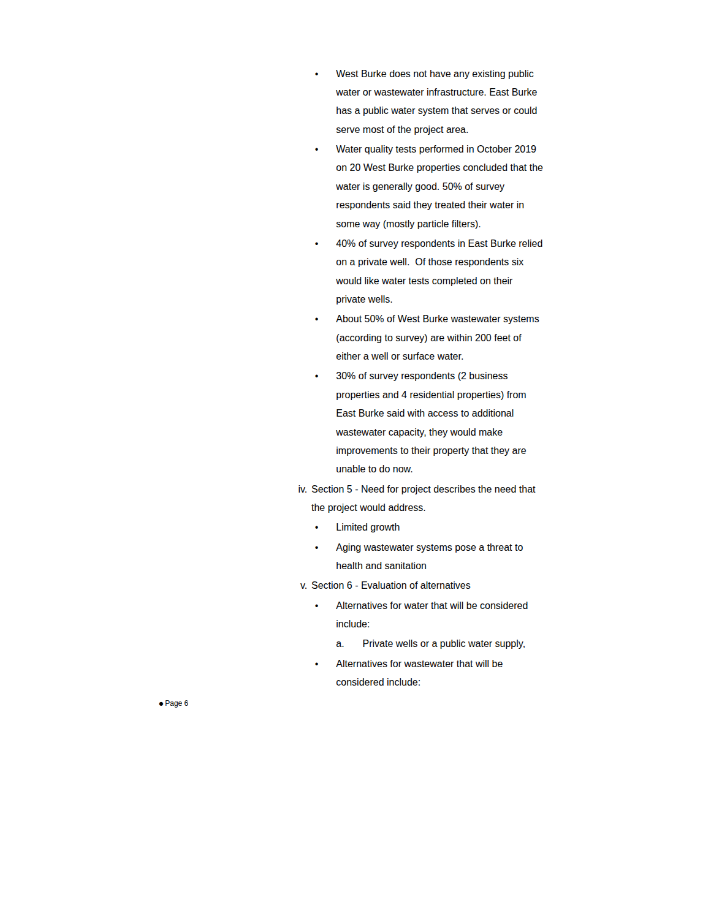West Burke does not have any existing public water or wastewater infrastructure. East Burke has a public water system that serves or could serve most of the project area.
Water quality tests performed in October 2019 on 20 West Burke properties concluded that the water is generally good. 50% of survey respondents said they treated their water in some way (mostly particle filters).
40% of survey respondents in East Burke relied on a private well. Of those respondents six would like water tests completed on their private wells.
About 50% of West Burke wastewater systems (according to survey) are within 200 feet of either a well or surface water.
30% of survey respondents (2 business properties and 4 residential properties) from East Burke said with access to additional wastewater capacity, they would make improvements to their property that they are unable to do now.
iv. Section 5 - Need for project describes the need that the project would address.
Limited growth
Aging wastewater systems pose a threat to health and sanitation
v. Section 6 - Evaluation of alternatives
Alternatives for water that will be considered include:
a. Private wells or a public water supply,
Alternatives for wastewater that will be considered include:
●Page 6